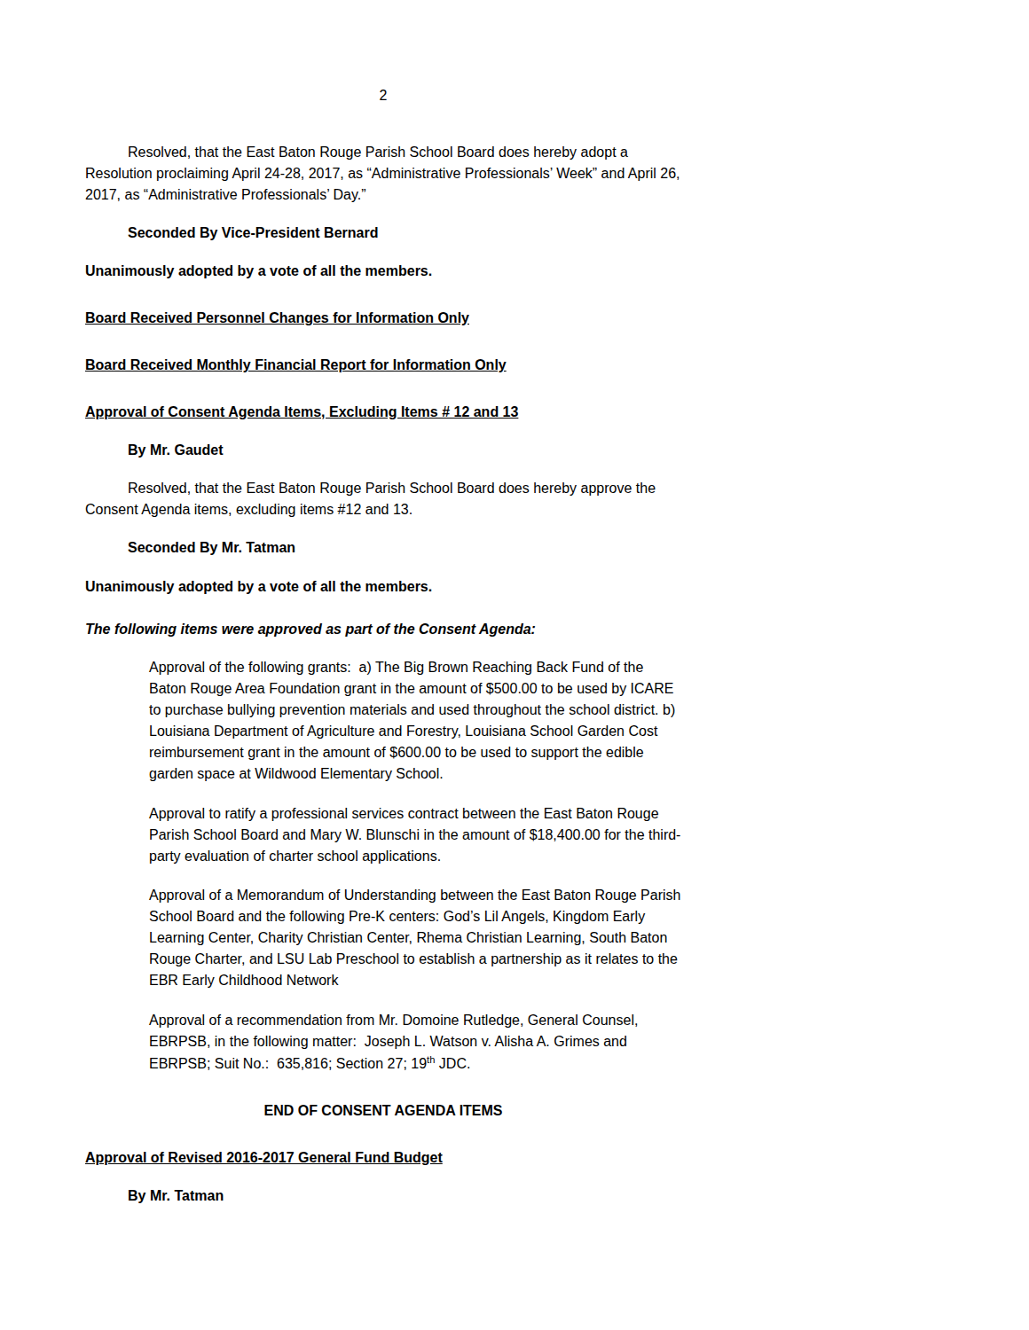2
Resolved, that the East Baton Rouge Parish School Board does hereby adopt a Resolution proclaiming April 24-28, 2017, as “Administrative Professionals’ Week” and April 26, 2017, as “Administrative Professionals’ Day.”
Seconded By Vice-President Bernard
Unanimously adopted by a vote of all the members.
Board Received Personnel Changes for Information Only
Board Received Monthly Financial Report for Information Only
Approval of Consent Agenda Items, Excluding Items # 12 and 13
By Mr. Gaudet
Resolved, that the East Baton Rouge Parish School Board does hereby approve the Consent Agenda items, excluding items #12 and 13.
Seconded By Mr. Tatman
Unanimously adopted by a vote of all the members.
The following items were approved as part of the Consent Agenda:
Approval of the following grants: a) The Big Brown Reaching Back Fund of the Baton Rouge Area Foundation grant in the amount of $500.00 to be used by ICARE to purchase bullying prevention materials and used throughout the school district. b) Louisiana Department of Agriculture and Forestry, Louisiana School Garden Cost reimbursement grant in the amount of $600.00 to be used to support the edible garden space at Wildwood Elementary School.
Approval to ratify a professional services contract between the East Baton Rouge Parish School Board and Mary W. Blunschi in the amount of $18,400.00 for the third-party evaluation of charter school applications.
Approval of a Memorandum of Understanding between the East Baton Rouge Parish School Board and the following Pre-K centers: God’s Lil Angels, Kingdom Early Learning Center, Charity Christian Center, Rhema Christian Learning, South Baton Rouge Charter, and LSU Lab Preschool to establish a partnership as it relates to the EBR Early Childhood Network
Approval of a recommendation from Mr. Domoine Rutledge, General Counsel, EBRPSB, in the following matter: Joseph L. Watson v. Alisha A. Grimes and EBRPSB; Suit No.: 635,816; Section 27; 19th JDC.
END OF CONSENT AGENDA ITEMS
Approval of Revised 2016-2017 General Fund Budget
By Mr. Tatman